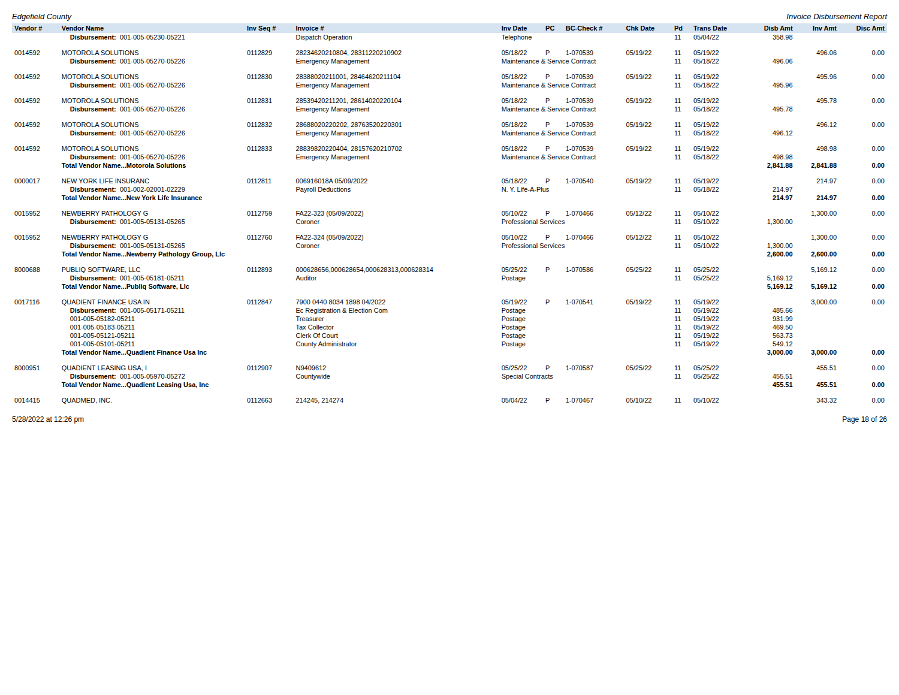Edgefield County Invoice Disbursement Report
| Vendor # | Vendor Name | Inv Seq # | Invoice # | Inv Date | PC | BC-Check # | Chk Date | Pd | Trans Date | Disb Amt | Inv Amt | Disc Amt |
| --- | --- | --- | --- | --- | --- | --- | --- | --- | --- | --- | --- | --- |
| | Disbursement: 001-005-05230-05221 | | Dispatch Operation | Telephone | 11 | 05/04/22 | 358.98 | | |
| 0014592 | MOTOROLA SOLUTIONS | 0112829 | 28234620210804, 28311220210902 | 05/18/22 | P | 1-070539 | 05/19/22 | 11 | 05/19/22 | | 496.06 | 0.00 |
| | Disbursement: 001-005-05270-05226 | | Emergency Management | Maintenance & Service Contract | 11 | 05/18/22 | 496.06 | | |
| 0014592 | MOTOROLA SOLUTIONS | 0112830 | 28388020211001, 28464620211104 | 05/18/22 | P | 1-070539 | 05/19/22 | 11 | 05/19/22 | | 495.96 | 0.00 |
| | Disbursement: 001-005-05270-05226 | | Emergency Management | Maintenance & Service Contract | 11 | 05/18/22 | 495.96 | | |
| 0014592 | MOTOROLA SOLUTIONS | 0112831 | 28539420211201, 28614020220104 | 05/18/22 | P | 1-070539 | 05/19/22 | 11 | 05/19/22 | | 495.78 | 0.00 |
| | Disbursement: 001-005-05270-05226 | | Emergency Management | Maintenance & Service Contract | 11 | 05/18/22 | 495.78 | | |
| 0014592 | MOTOROLA SOLUTIONS | 0112832 | 28688020220202, 28763520220301 | 05/18/22 | P | 1-070539 | 05/19/22 | 11 | 05/19/22 | | 496.12 | 0.00 |
| | Disbursement: 001-005-05270-05226 | | Emergency Management | Maintenance & Service Contract | 11 | 05/18/22 | 496.12 | | |
| 0014592 | MOTOROLA SOLUTIONS | 0112833 | 28839820220404, 28157620210702 | 05/18/22 | P | 1-070539 | 05/19/22 | 11 | 05/19/22 | | 498.98 | 0.00 |
| | Disbursement: 001-005-05270-05226 | | Emergency Management | Maintenance & Service Contract | 11 | 05/18/22 | 498.98 | | |
| | Total Vendor Name...Motorola Solutions | 2,841.88 | 2,841.88 | 0.00 |
| 0000017 | NEW YORK LIFE INSURANC | 0112811 | 006916018A 05/09/2022 | 05/18/22 | P | 1-070540 | 05/19/22 | 11 | 05/19/22 | | 214.97 | 0.00 |
| | Disbursement: 001-002-02001-02229 | | Payroll Deductions | N. Y. Life-A-Plus | 11 | 05/18/22 | 214.97 | | |
| | Total Vendor Name...New York Life Insurance | 214.97 | 214.97 | 0.00 |
| 0015952 | NEWBERRY PATHOLOGY G | 0112759 | FA22-323 (05/09/2022) | 05/10/22 | P | 1-070466 | 05/12/22 | 11 | 05/10/22 | | 1,300.00 | 0.00 |
| | Disbursement: 001-005-05131-05265 | | Coroner | Professional Services | 11 | 05/10/22 | 1,300.00 | | |
| 0015952 | NEWBERRY PATHOLOGY G | 0112760 | FA22-324 (05/09/2022) | 05/10/22 | P | 1-070466 | 05/12/22 | 11 | 05/10/22 | | 1,300.00 | 0.00 |
| | Disbursement: 001-005-05131-05265 | | Coroner | Professional Services | 11 | 05/10/22 | 1,300.00 | | |
| | Total Vendor Name...Newberry Pathology Group, Llc | 2,600.00 | 2,600.00 | 0.00 |
| 8000688 | PUBLIQ SOFTWARE, LLC | 0112893 | 000628656,000628654,000628313,000628314 | 05/25/22 | P | 1-070586 | 05/25/22 | 11 | 05/25/22 | | 5,169.12 | 0.00 |
| | Disbursement: 001-005-05181-05211 | | Auditor | Postage | 11 | 05/25/22 | 5,169.12 | | |
| | Total Vendor Name...Publiq Software, Llc | 5,169.12 | 5,169.12 | 0.00 |
| 0017116 | QUADIENT FINANCE USA IN | 0112847 | 7900 0440 8034 1898 04/2022 | 05/19/22 | P | 1-070541 | 05/19/22 | 11 | 05/19/22 | | 3,000.00 | 0.00 |
| | Disbursement: 001-005-05171-05211 | | Ec Registration & Election Com | Postage | 11 | 05/19/22 | 485.66 | | |
| | 001-005-05182-05211 | | Treasurer | Postage | 11 | 05/19/22 | 931.99 | | |
| | 001-005-05183-05211 | | Tax Collector | Postage | 11 | 05/19/22 | 469.50 | | |
| | 001-005-05121-05211 | | Clerk Of Court | Postage | 11 | 05/19/22 | 563.73 | | |
| | 001-005-05101-05211 | | County Administrator | Postage | 11 | 05/19/22 | 549.12 | | |
| | Total Vendor Name...Quadient Finance Usa Inc | 3,000.00 | 3,000.00 | 0.00 |
| 8000951 | QUADIENT LEASING USA, I | 0112907 | N9409612 | 05/25/22 | P | 1-070587 | 05/25/22 | 11 | 05/25/22 | | 455.51 | 0.00 |
| | Disbursement: 001-005-05970-05272 | | Countywide | Special Contracts | 11 | 05/25/22 | 455.51 | | |
| | Total Vendor Name...Quadient Leasing Usa, Inc | 455.51 | 455.51 | 0.00 |
| 0014415 | QUADMED, INC. | 0112663 | 214245, 214274 | 05/04/22 | P | 1-070467 | 05/10/22 | 11 | 05/10/22 | | 343.32 | 0.00 |
5/28/2022 at 12:26 pm Page 18 of 26